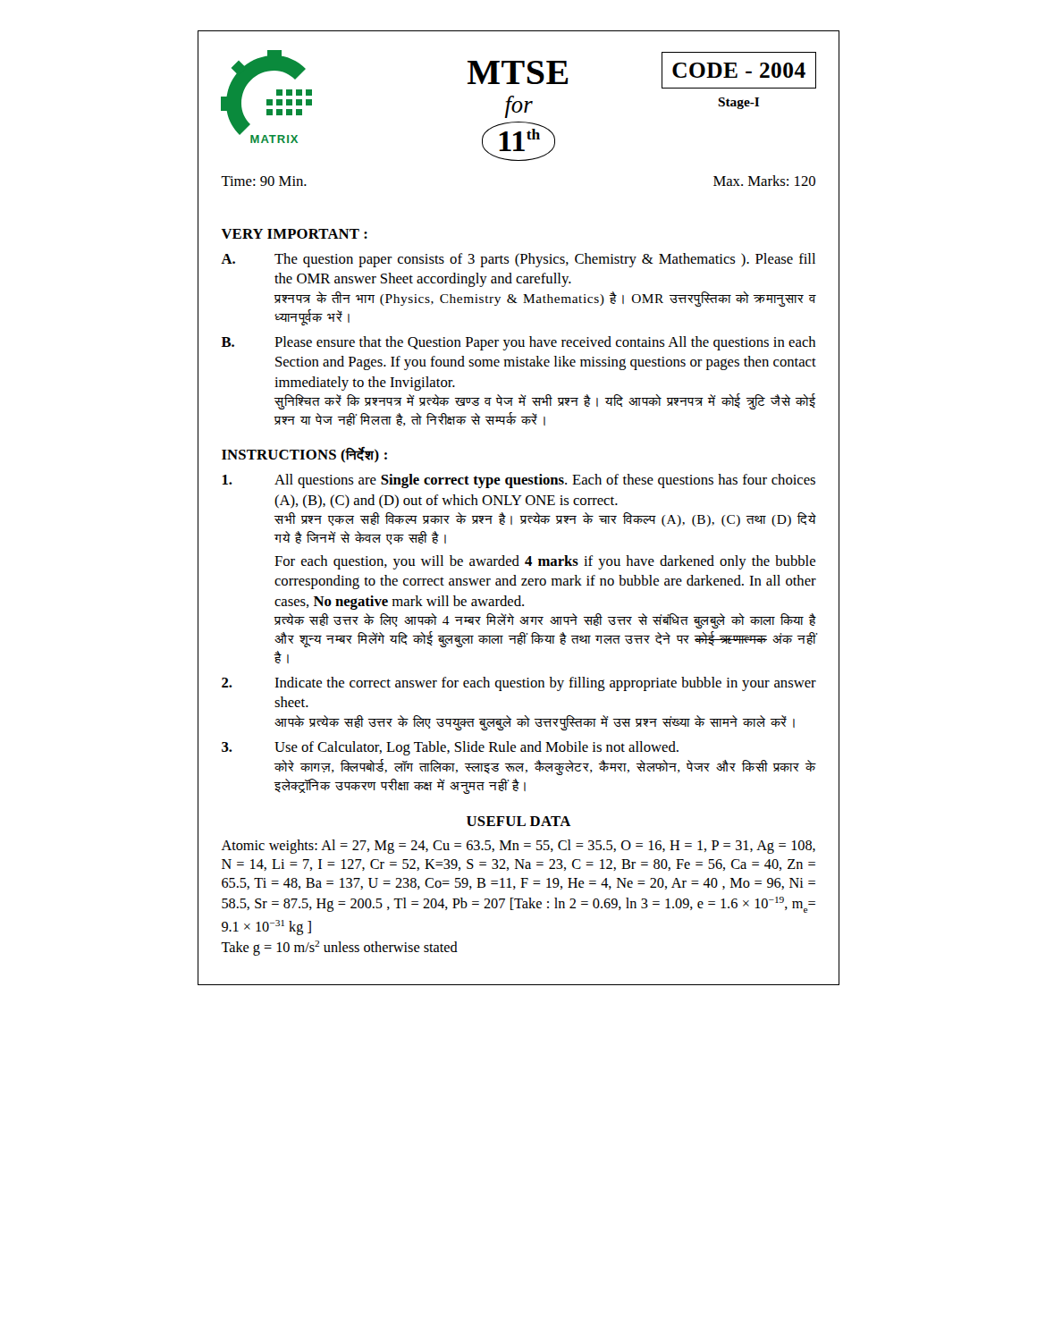MATRIX
CODE - 2004
Stage-I
MTSE
for
11th
Time: 90 Min.
Max. Marks: 120
VERY IMPORTANT :
A.
The question paper consists of 3 parts (Physics, Chemistry & Mathematics ). Please fill the OMR answer Sheet accordingly and carefully.
प्रश्नपत्र के तीन भाग (Physics, Chemistry & Mathematics) है। OMR उत्तरपुस्तिका को क्रमानुसार व ध्यानपूर्वक भरें।
B.
Please ensure that the Question Paper you have received contains All the questions in each Section and Pages. If you found some mistake like missing questions or pages then contact immediately to the Invigilator.
सुनिश्चित करें कि प्रश्नपत्र में प्रत्येक खण्ड व पेज में सभी प्रश्न है। यदि आपको प्रश्नपत्र में कोई त्रुटि जैसे कोई प्रश्न या पेज नहीं मिलता है, तो निरीक्षक से सम्पर्क करें।
INSTRUCTIONS (निर्देश) :
1.
All questions are Single correct type questions. Each of these questions has four choices (A), (B), (C) and (D) out of which ONLY ONE is correct.
सभी प्रश्न एकल सही विकल्प प्रकार के प्रश्न है। प्रत्येक प्रश्न के चार विकल्प (A), (B), (C) तथा (D) दिये गये है जिनमें से केवल एक सही है।
For each question, you will be awarded 4 marks if you have darkened only the bubble corresponding to the correct answer and zero mark if no bubble are darkened. In all other cases, No negative mark will be awarded.
प्रत्येक सही उत्तर के लिए आपको 4 नम्बर मिलेंगे अगर आपने सही उत्तर से संबंधित बुलबुले को काला किया है और शून्य नम्बर मिलेंगे यदि कोई बुलबुला काला नहीं किया है तथा गलत उत्तर देने पर कोई ऋणात्मक अंक नहीं है।
2.
Indicate the correct answer for each question by filling appropriate bubble in your answer sheet.
आपके प्रत्येक सही उत्तर के लिए उपयुक्त बुलबुले को उत्तरपुस्तिका में उस प्रश्न संख्या के सामने काले करें।
3.
Use of Calculator, Log Table, Slide Rule and Mobile is not allowed.
कोरे कागज़, क्लिपबोर्ड, लॉग तालिका, स्लाइड रूल, कैलकुलेटर, कैमरा, सेलफोन, पेजर और किसी प्रकार के इलेक्ट्रॉनिक उपकरण परीक्षा कक्ष में अनुमत नहीं है।
USEFUL DATA
Atomic weights: Al = 27, Mg = 24, Cu = 63.5, Mn = 55, Cl = 35.5, O = 16, H = 1, P = 31, Ag = 108, N = 14, Li = 7, I = 127, Cr = 52, K=39, S = 32, Na = 23, C = 12, Br = 80, Fe = 56, Ca = 40, Zn = 65.5, Ti = 48, Ba = 137, U = 238, Co= 59, B =11, F = 19, He = 4, Ne = 20, Ar = 40 , Mo = 96, Ni = 58.5, Sr = 87.5, Hg = 200.5 , Tl = 204, Pb = 207 [Take : ln 2 = 0.69, ln 3 = 1.09, e = 1.6 × 10−19, me= 9.1 × 10−31 kg ]
Take g = 10 m/s2 unless otherwise stated